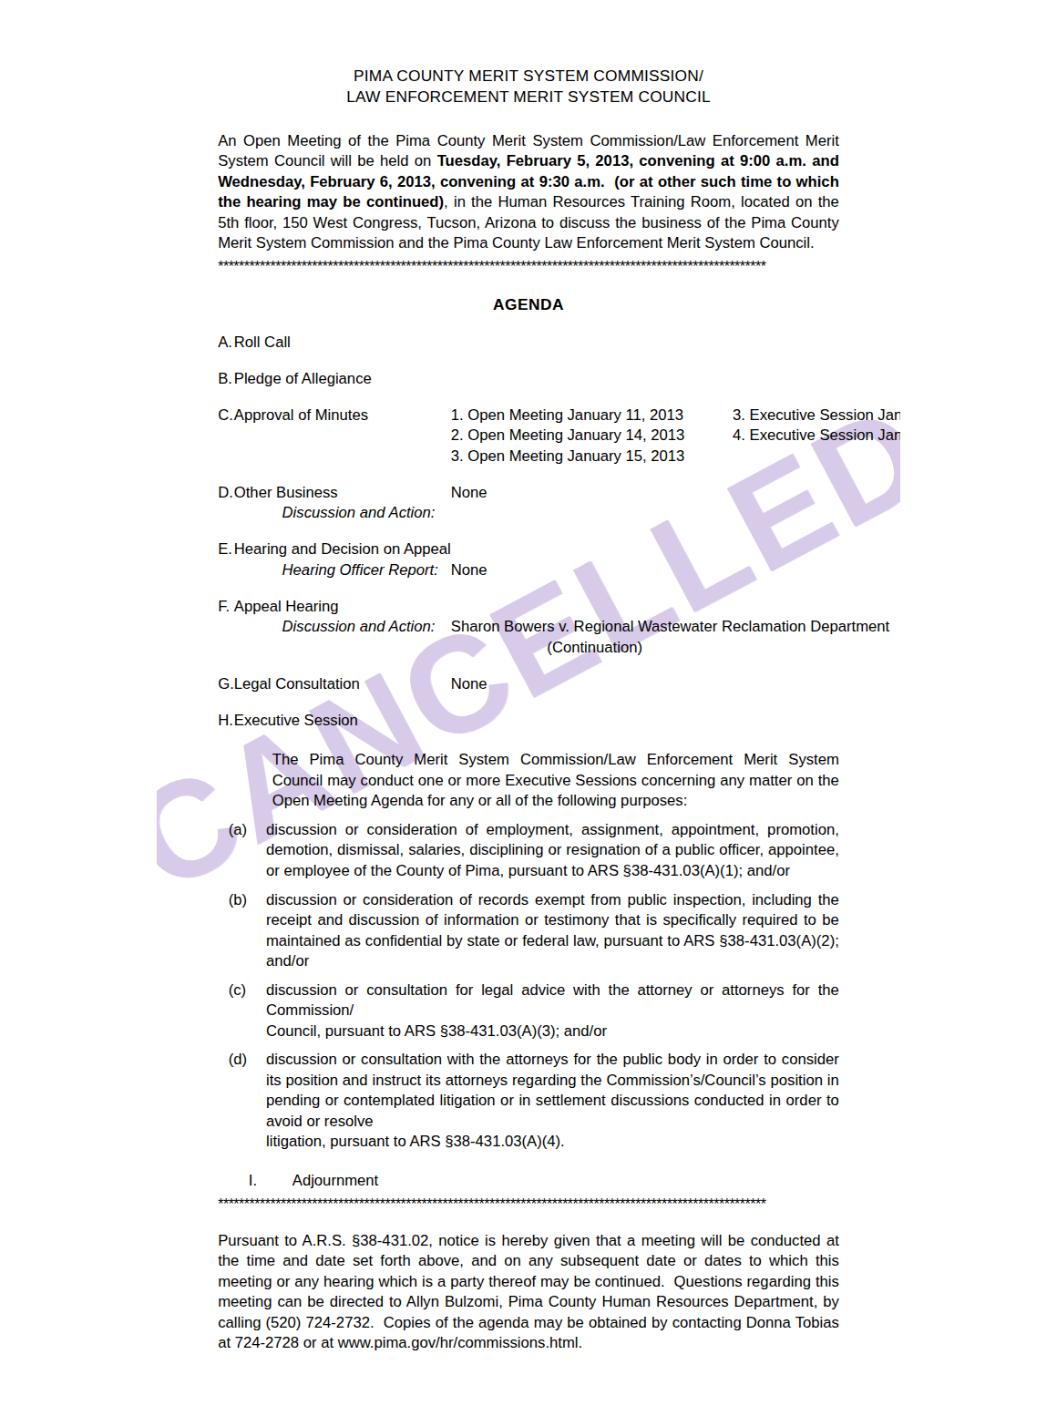CANCELLED
PIMA COUNTY MERIT SYSTEM COMMISSION/
LAW ENFORCEMENT MERIT SYSTEM COUNCIL
An Open Meeting of the Pima County Merit System Commission/Law Enforcement Merit System Council will be held on Tuesday, February 5, 2013, convening at 9:00 a.m. and Wednesday, February 6, 2013, convening at 9:30 a.m. (or at other such time to which the hearing may be continued), in the Human Resources Training Room, located on the 5th floor, 150 West Congress, Tucson, Arizona to discuss the business of the Pima County Merit System Commission and the Pima County Law Enforcement Merit System Council.
*********************************************************************************************************
AGENDA
| A. | Roll Call | |
| B. | Pledge of Allegiance | |
| C. | Approval of Minutes | 1. Open Meeting January 11, 2013 3. Executive Session January 11, 2013 2. Open Meeting January 14, 2013 4. Executive Session January 14, 2013 3. Open Meeting January 15, 2013 |
| D. | Other Business Discussion and Action: | None |
| E. | Hearing and Decision on Appeal Hearing Officer Report: | None |
| F. | Appeal Hearing Discussion and Action: | Sharon Bowers v. Regional Wastewater Reclamation Department (Continuation) |
| G. | Legal Consultation | None |
| H. | Executive Session | |
The Pima County Merit System Commission/Law Enforcement Merit System Council may conduct one or more Executive Sessions concerning any matter on the Open Meeting Agenda for any or all of the following purposes:
(a) discussion or consideration of employment, assignment, appointment, promotion, demotion, dismissal, salaries, disciplining or resignation of a public officer, appointee, or employee of the County of Pima, pursuant to ARS §38-431.03(A)(1); and/or
(b) discussion or consideration of records exempt from public inspection, including the receipt and discussion of information or testimony that is specifically required to be maintained as confidential by state or federal law, pursuant to ARS §38-431.03(A)(2); and/or
(c) discussion or consultation for legal advice with the attorney or attorneys for the Commission/
Council, pursuant to ARS §38-431.03(A)(3); and/or
(d) discussion or consultation with the attorneys for the public body in order to consider its position and instruct its attorneys regarding the Commission’s/Council’s position in pending or contemplated litigation or in settlement discussions conducted in order to avoid or resolve
litigation, pursuant to ARS §38-431.03(A)(4).
I. Adjournment
*********************************************************************************************************
Pursuant to A.R.S. §38-431.02, notice is hereby given that a meeting will be conducted at the time and date set forth above, and on any subsequent date or dates to which this meeting or any hearing which is a party thereof may be continued. Questions regarding this meeting can be directed to Allyn Bulzomi, Pima County Human Resources Department, by calling (520) 724-2732. Copies of the agenda may be obtained by contacting Donna Tobias at 724-2728 or at www.pima.gov/hr/commissions.html.